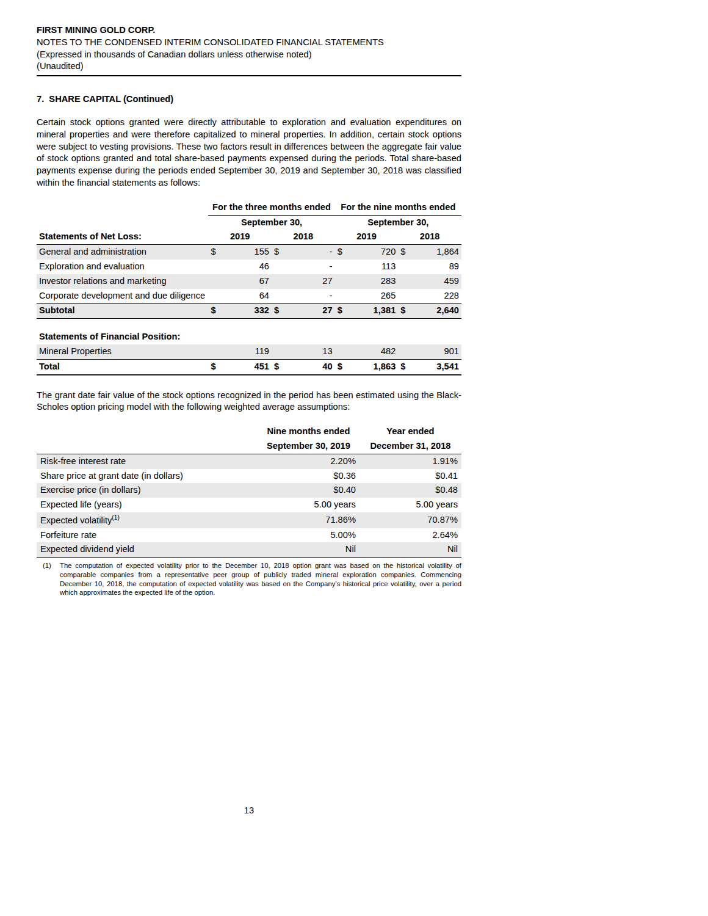FIRST MINING GOLD CORP.
NOTES TO THE CONDENSED INTERIM CONSOLIDATED FINANCIAL STATEMENTS
(Expressed in thousands of Canadian dollars unless otherwise noted)
(Unaudited)
7. SHARE CAPITAL (Continued)
Certain stock options granted were directly attributable to exploration and evaluation expenditures on mineral properties and were therefore capitalized to mineral properties. In addition, certain stock options were subject to vesting provisions. These two factors result in differences between the aggregate fair value of stock options granted and total share-based payments expensed during the periods. Total share-based payments expense during the periods ended September 30, 2019 and September 30, 2018 was classified within the financial statements as follows:
| | For the three months ended | For the nine months ended |
| --- | --- | --- |
| | September 30, | September 30, |
| Statements of Net Loss: | 2019 | 2018 | 2019 | 2018 |
| General and administration | $ | 155 | $ | - | $ | 720 | $ | 1,864 |
| Exploration and evaluation | | 46 | | - | | 113 | | 89 |
| Investor relations and marketing | | 67 | | 27 | | 283 | | 459 |
| Corporate development and due diligence | | 64 | | - | | 265 | | 228 |
| Subtotal | $ | 332 | $ | 27 | $ | 1,381 | $ | 2,640 |
| Statements of Financial Position: |
| Mineral Properties | | 119 | | 13 | | 482 | | 901 |
| Total | $ | 451 | $ | 40 | $ | 1,863 | $ | 3,541 |
The grant date fair value of the stock options recognized in the period has been estimated using the Black-Scholes option pricing model with the following weighted average assumptions:
| | Nine months ended | Year ended |
| --- | --- | --- |
| | September 30, 2019 | December 31, 2018 |
| Risk-free interest rate | 2.20% | 1.91% |
| Share price at grant date (in dollars) | $0.36 | $0.41 |
| Exercise price (in dollars) | $0.40 | $0.48 |
| Expected life (years) | 5.00 years | 5.00 years |
| Expected volatility (1) | 71.86% | 70.87% |
| Forfeiture rate | 5.00% | 2.64% |
| Expected dividend yield | Nil | Nil |
(1) The computation of expected volatility prior to the December 10, 2018 option grant was based on the historical volatility of comparable companies from a representative peer group of publicly traded mineral exploration companies. Commencing December 10, 2018, the computation of expected volatility was based on the Company’s historical price volatility, over a period which approximates the expected life of the option.
13